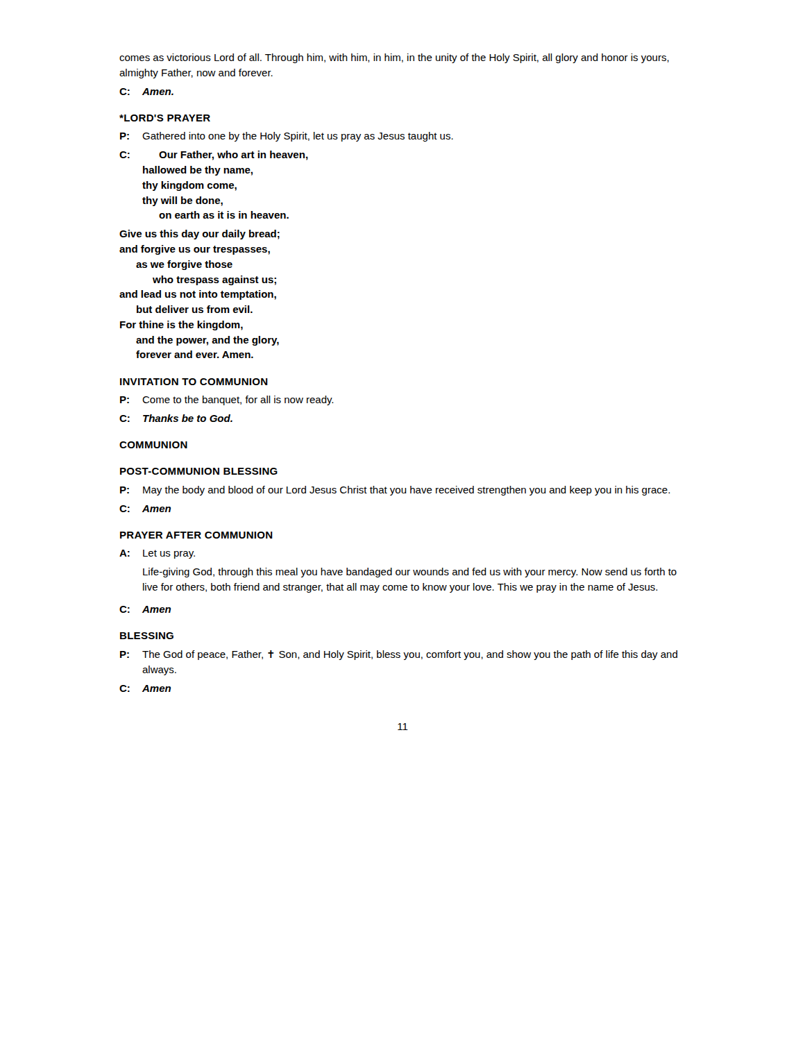comes as victorious Lord of all. Through him, with him, in him, in the unity of the Holy Spirit, all glory and honor is yours, almighty Father, now and forever.
C:
Amen.
*LORD'S PRAYER
P:
Gathered into one by the Holy Spirit, let us pray as Jesus taught us.
C:
Our Father, who art in heaven,
hallowed be thy name,
thy kingdom come,
thy will be done,
on earth as it is in heaven.
Give us this day our daily bread;
and forgive us our trespasses,
as we forgive those
who trespass against us;
and lead us not into temptation,
but deliver us from evil.
For thine is the kingdom,
and the power, and the glory,
forever and ever. Amen.
INVITATION TO COMMUNION
P:
Come to the banquet, for all is now ready.
C:
Thanks be to God.
COMMUNION
POST-COMMUNION BLESSING
P:
May the body and blood of our Lord Jesus Christ that you have received strengthen you and keep you in his grace.
C:
Amen
PRAYER AFTER COMMUNION
A:
Let us pray.
Life-giving God, through this meal you have bandaged our wounds and fed us with your mercy. Now send us forth to live for others, both friend and stranger, that all may come to know your love. This we pray in the name of Jesus.
C:
Amen
BLESSING
P:
The God of peace, Father, ✝ Son, and Holy Spirit, bless you, comfort you, and show you the path of life this day and always.
C:
Amen
11